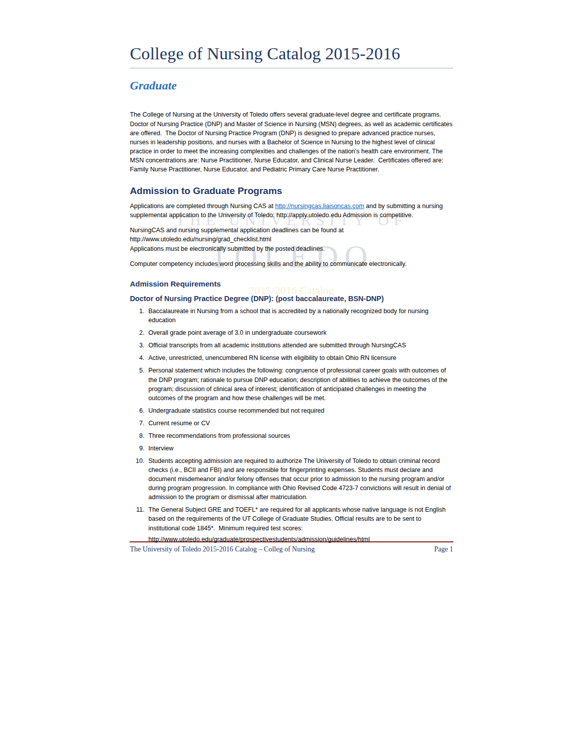THE UNIVERSITY OF
TOLEDO
2015-2016 Catalog
College of Nursing Catalog 2015-2016
Graduate
The College of Nursing at the University of Toledo offers several graduate-level degree and certificate programs. Doctor of Nursing Practice (DNP) and Master of Science in Nursing (MSN) degrees, as well as academic certificates are offered. The Doctor of Nursing Practice Program (DNP) is designed to prepare advanced practice nurses, nurses in leadership positions, and nurses with a Bachelor of Science in Nursing to the highest level of clinical practice in order to meet the increasing complexities and challenges of the nation's health care environment. The MSN concentrations are: Nurse Practitioner, Nurse Educator, and Clinical Nurse Leader. Certificates offered are: Family Nurse Practitioner, Nurse Educator, and Pediatric Primary Care Nurse Practitioner.
Admission to Graduate Programs
Applications are completed through Nursing CAS at http://nursingcas.liaisoncas.com and by submitting a nursing supplemental application to the University of Toledo: http://apply.utoledo.edu Admission is competitive.
NursingCAS and nursing supplemental application deadlines can be found at
http://www.utoledo.edu/nursing/grad_checklist.html
Applications must be electronically submitted by the posted deadlines.
Computer competency includes word processing skills and the ability to communicate electronically.
Admission Requirements
Doctor of Nursing Practice Degree (DNP): (post baccalaureate, BSN-DNP)
Baccalaureate in Nursing from a school that is accredited by a nationally recognized body for nursing education
Overall grade point average of 3.0 in undergraduate coursework
Official transcripts from all academic institutions attended are submitted through NursingCAS
Active, unrestricted, unencumbered RN license with eligibility to obtain Ohio RN licensure
Personal statement which includes the following: congruence of professional career goals with outcomes of the DNP program; rationale to pursue DNP education; description of abilities to achieve the outcomes of the program; discussion of clinical area of interest; identification of anticipated challenges in meeting the outcomes of the program and how these challenges will be met.
Undergraduate statistics course recommended but not required
Current resume or CV
Three recommendations from professional sources
Interview
Students accepting admission are required to authorize The University of Toledo to obtain criminal record checks (i.e., BCII and FBI) and are responsible for fingerprinting expenses. Students must declare and document misdemeanor and/or felony offenses that occur prior to admission to the nursing program and/or during program progression. In compliance with Ohio Revised Code 4723-7 convictions will result in denial of admission to the program or dismissal after matriculation.
The General Subject GRE and TOEFL* are required for all applicants whose native language is not English based on the requirements of the UT College of Graduate Studies. Official results are to be sent to institutional code 1845*. Minimum required test scores:
http://www.utoledo.edu/graduate/prospectivestudents/admission/guidelines/html
The University of Toledo 2015-2016 Catalog – Colleg of Nursing
Page 1